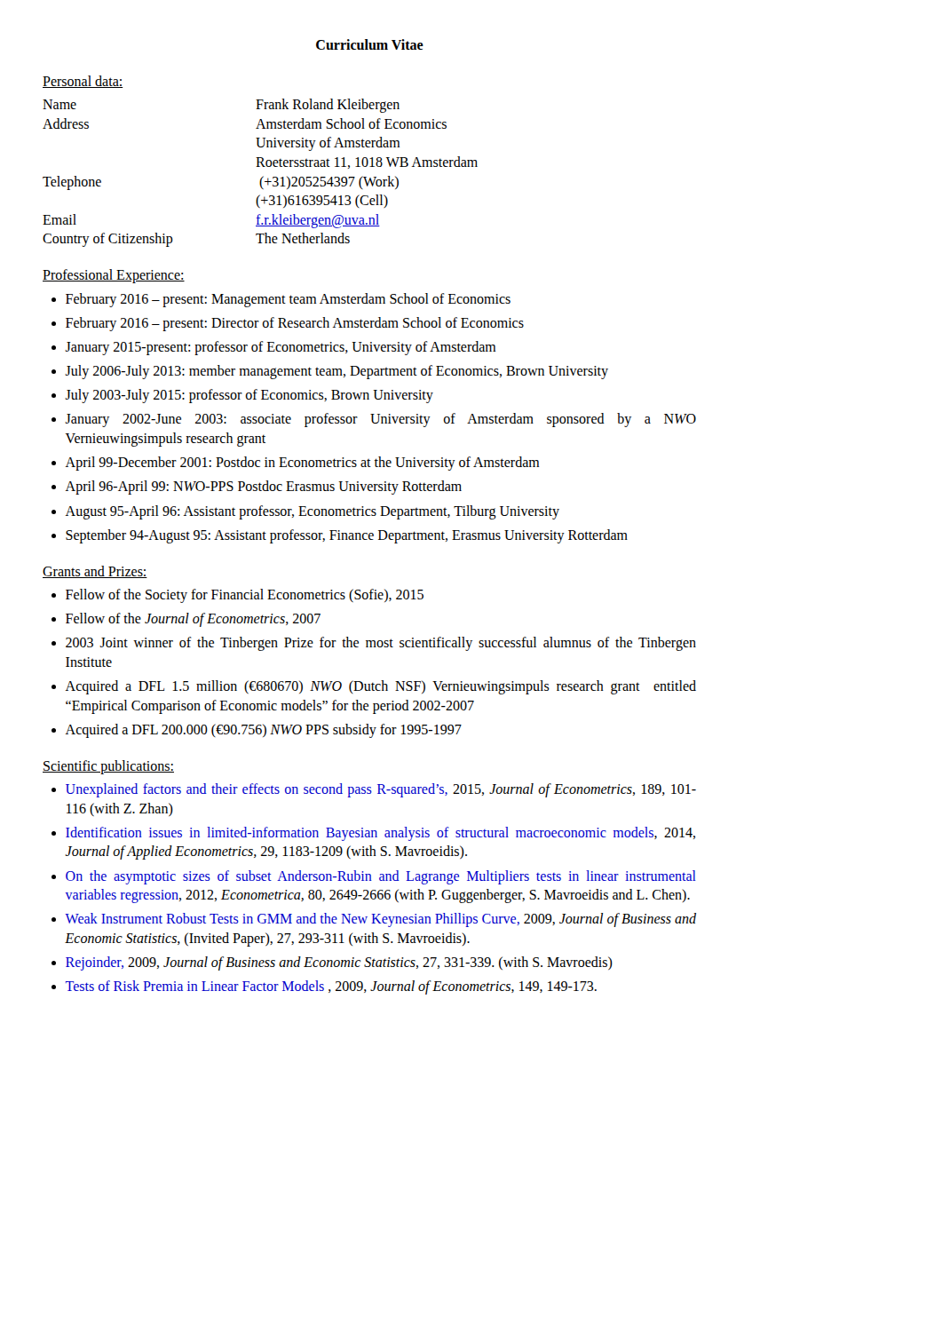Curriculum Vitae
Personal data:
| Name | Frank Roland Kleibergen |
| Address | Amsterdam School of Economics University of Amsterdam Roetersstraat 11, 1018 WB Amsterdam |
| Telephone | (+31)205254397 (Work) (+31)616395413 (Cell) |
| Email | f.r.kleibergen@uva.nl |
| Country of Citizenship | The Netherlands |
Professional Experience:
February 2016 – present: Management team Amsterdam School of Economics
February 2016 – present: Director of Research Amsterdam School of Economics
January 2015-present: professor of Econometrics, University of Amsterdam
July 2006-July 2013: member management team, Department of Economics, Brown University
July 2003-July 2015: professor of Economics, Brown University
January 2002-June 2003: associate professor University of Amsterdam sponsored by a NWO Vernieuwingsimpuls research grant
April 99-December 2001: Postdoc in Econometrics at the University of Amsterdam
April 96-April 99: NWO-PPS Postdoc Erasmus University Rotterdam
August 95-April 96: Assistant professor, Econometrics Department, Tilburg University
September 94-August 95: Assistant professor, Finance Department, Erasmus University Rotterdam
Grants and Prizes:
Fellow of the Society for Financial Econometrics (Sofie), 2015
Fellow of the Journal of Econometrics, 2007
2003 Joint winner of the Tinbergen Prize for the most scientifically successful alumnus of the Tinbergen Institute
Acquired a DFL 1.5 million (€680670) NWO (Dutch NSF) Vernieuwingsimpuls research grant entitled “Empirical Comparison of Economic models” for the period 2002-2007
Acquired a DFL 200.000 (€90.756) NWO PPS subsidy for 1995-1997
Scientific publications:
Unexplained factors and their effects on second pass R-squared’s, 2015, Journal of Econometrics, 189, 101-116 (with Z. Zhan)
Identification issues in limited-information Bayesian analysis of structural macroeconomic models, 2014, Journal of Applied Econometrics, 29, 1183-1209 (with S. Mavroeidis).
On the asymptotic sizes of subset Anderson-Rubin and Lagrange Multipliers tests in linear instrumental variables regression, 2012, Econometrica, 80, 2649-2666 (with P. Guggenberger, S. Mavroeidis and L. Chen).
Weak Instrument Robust Tests in GMM and the New Keynesian Phillips Curve, 2009, Journal of Business and Economic Statistics, (Invited Paper), 27, 293-311 (with S. Mavroeidis).
Rejoinder, 2009, Journal of Business and Economic Statistics, 27, 331-339. (with S. Mavroedis)
Tests of Risk Premia in Linear Factor Models , 2009, Journal of Econometrics, 149, 149-173.